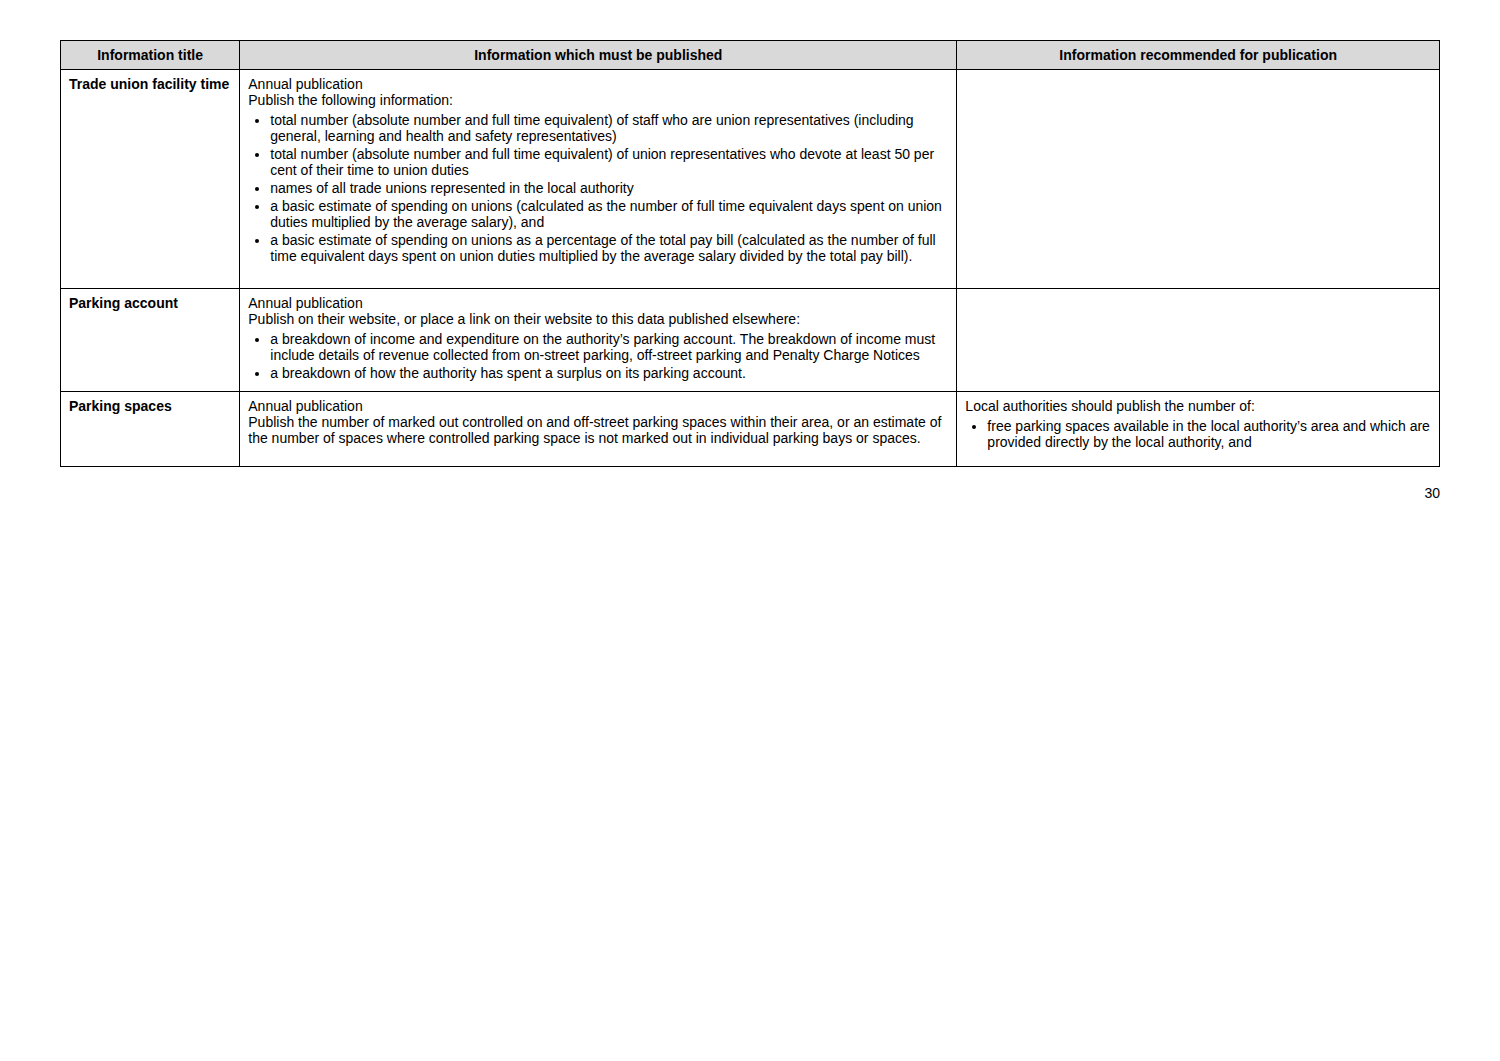| Information title | Information which must be published | Information recommended for publication |
| --- | --- | --- |
| Trade union facility time | Annual publication Publish the following information: total number (absolute number and full time equivalent) of staff who are union representatives (including general, learning and health and safety representatives) total number (absolute number and full time equivalent) of union representatives who devote at least 50 per cent of their time to union duties names of all trade unions represented in the local authority a basic estimate of spending on unions (calculated as the number of full time equivalent days spent on union duties multiplied by the average salary), and a basic estimate of spending on unions as a percentage of the total pay bill (calculated as the number of full time equivalent days spent on union duties multiplied by the average salary divided by the total pay bill). | |
| Parking account | Annual publication Publish on their website, or place a link on their website to this data published elsewhere: a breakdown of income and expenditure on the authority’s parking account. The breakdown of income must include details of revenue collected from on-street parking, off-street parking and Penalty Charge Notices a breakdown of how the authority has spent a surplus on its parking account. | |
| Parking spaces | Annual publication Publish the number of marked out controlled on and off-street parking spaces within their area, or an estimate of the number of spaces where controlled parking space is not marked out in individual parking bays or spaces. | Local authorities should publish the number of: free parking spaces available in the local authority’s area and which are provided directly by the local authority, and |
30